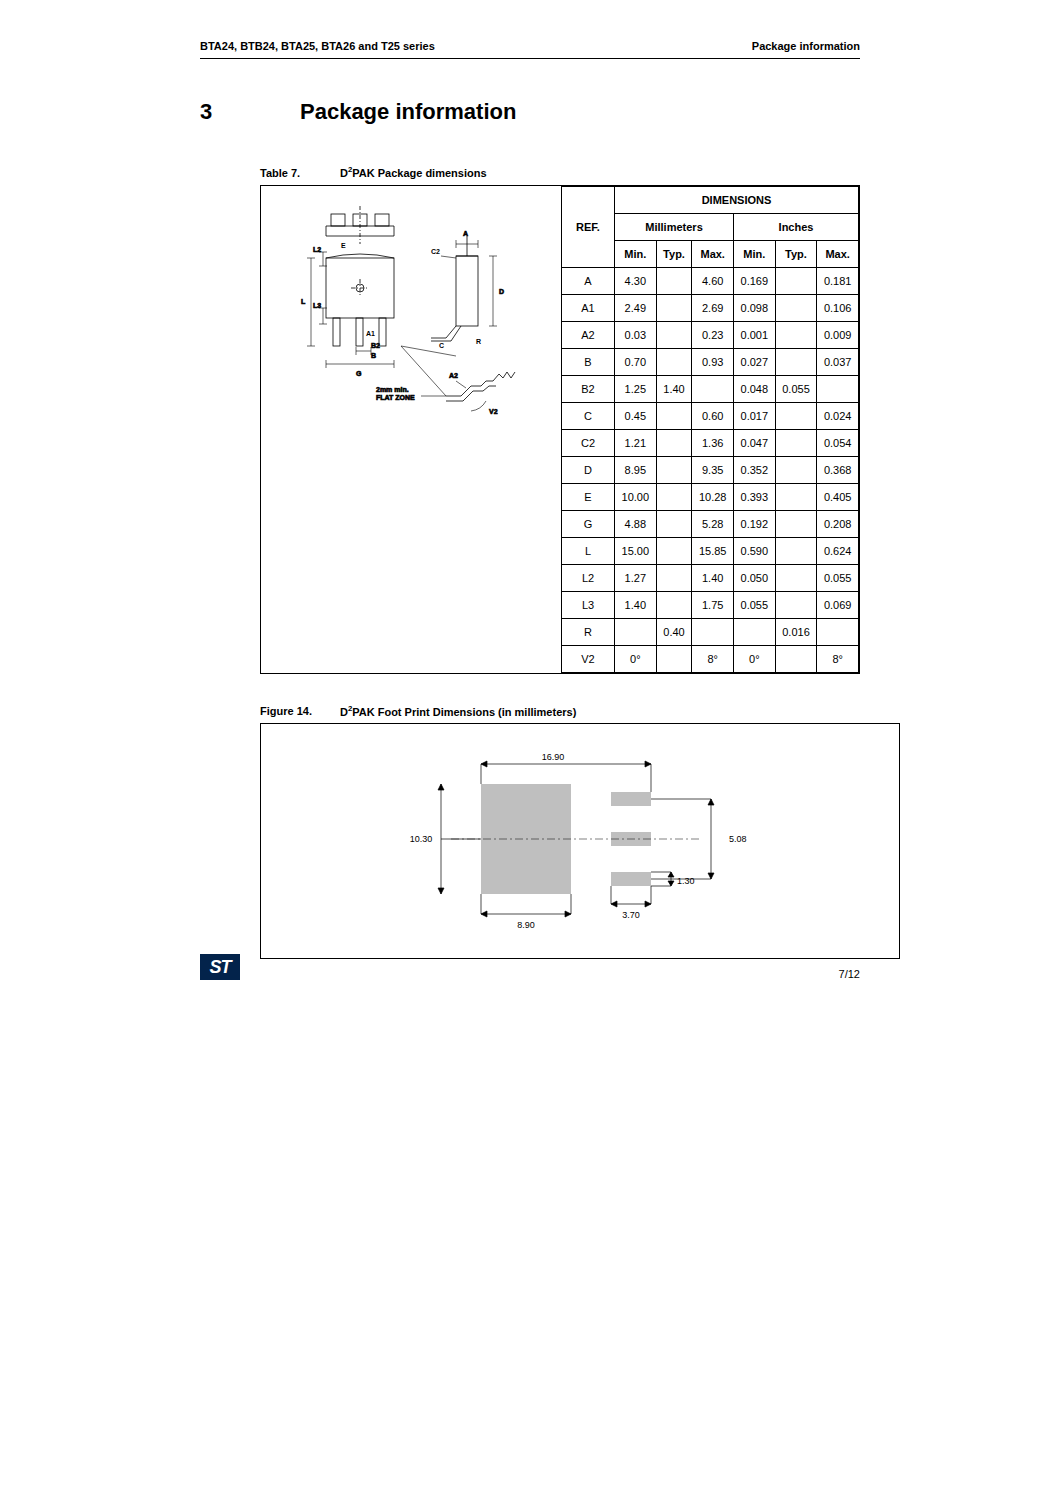BTA24, BTB24, BTA25, BTA26 and T25 series
Package information
3 Package information
Table 7. D2PAK Package dimensions
L L2 L3 E G B2 B A1 A D C2 C R 2mm min. FLAT ZONE A2 V2
| REF. | DIMENSIONS |
| --- | --- |
| Millimeters | Inches |
| Min. | Typ. | Max. | Min. | Typ. | Max. |
| A | 4.30 | | 4.60 | 0.169 | | 0.181 |
| A1 | 2.49 | | 2.69 | 0.098 | | 0.106 |
| A2 | 0.03 | | 0.23 | 0.001 | | 0.009 |
| B | 0.70 | | 0.93 | 0.027 | | 0.037 |
| B2 | 1.25 | 1.40 | | 0.048 | 0.055 | |
| C | 0.45 | | 0.60 | 0.017 | | 0.024 |
| C2 | 1.21 | | 1.36 | 0.047 | | 0.054 |
| D | 8.95 | | 9.35 | 0.352 | | 0.368 |
| E | 10.00 | | 10.28 | 0.393 | | 0.405 |
| G | 4.88 | | 5.28 | 0.192 | | 0.208 |
| L | 15.00 | | 15.85 | 0.590 | | 0.624 |
| L2 | 1.27 | | 1.40 | 0.050 | | 0.055 |
| L3 | 1.40 | | 1.75 | 0.055 | | 0.069 |
| R | | 0.40 | | | 0.016 | |
| V2 | 0° | | 8° | 0° | | 8° |
Figure 14. D2PAK Foot Print Dimensions (in millimeters)
16.90 10.30 8.90 3.70 5.08 1.30
ST
7/12